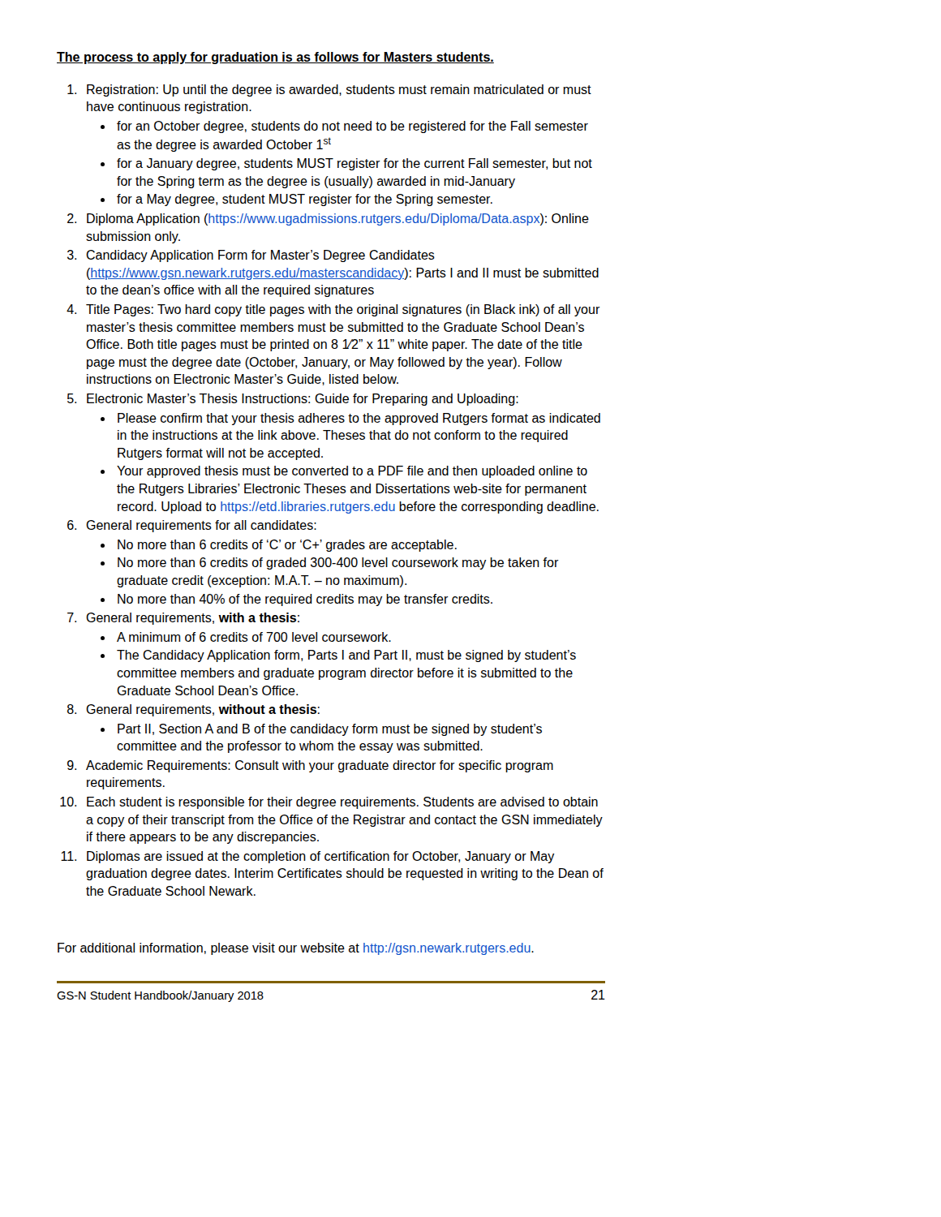The process to apply for graduation is as follows for Masters students.
Registration: Up until the degree is awarded, students must remain matriculated or must have continuous registration.
for an October degree, students do not need to be registered for the Fall semester as the degree is awarded October 1st
for a January degree, students MUST register for the current Fall semester, but not for the Spring term as the degree is (usually) awarded in mid-January
for a May degree, student MUST register for the Spring semester.
Diploma Application (https://www.ugadmissions.rutgers.edu/Diploma/Data.aspx): Online submission only.
Candidacy Application Form for Master’s Degree Candidates (https://www.gsn.newark.rutgers.edu/masterscandidacy): Parts I and II must be submitted to the dean’s office with all the required signatures
Title Pages: Two hard copy title pages with the original signatures (in Black ink) of all your master’s thesis committee members must be submitted to the Graduate School Dean’s Office. Both title pages must be printed on 8 1⁄2” x 11” white paper. The date of the title page must the degree date (October, January, or May followed by the year). Follow instructions on Electronic Master’s Guide, listed below.
Electronic Master’s Thesis Instructions: Guide for Preparing and Uploading:
Please confirm that your thesis adheres to the approved Rutgers format as indicated in the instructions at the link above. Theses that do not conform to the required Rutgers format will not be accepted.
Your approved thesis must be converted to a PDF file and then uploaded online to the Rutgers Libraries’ Electronic Theses and Dissertations web-site for permanent record. Upload to https://etd.libraries.rutgers.edu before the corresponding deadline.
General requirements for all candidates:
No more than 6 credits of ‘C’ or ‘C+’ grades are acceptable.
No more than 6 credits of graded 300-400 level coursework may be taken for graduate credit (exception: M.A.T. – no maximum).
No more than 40% of the required credits may be transfer credits.
General requirements, with a thesis:
A minimum of 6 credits of 700 level coursework.
The Candidacy Application form, Parts I and Part II, must be signed by student’s committee members and graduate program director before it is submitted to the Graduate School Dean’s Office.
General requirements, without a thesis:
Part II, Section A and B of the candidacy form must be signed by student’s committee and the professor to whom the essay was submitted.
Academic Requirements: Consult with your graduate director for specific program requirements.
Each student is responsible for their degree requirements. Students are advised to obtain a copy of their transcript from the Office of the Registrar and contact the GSN immediately if there appears to be any discrepancies.
Diplomas are issued at the completion of certification for October, January or May graduation degree dates. Interim Certificates should be requested in writing to the Dean of the Graduate School Newark.
For additional information, please visit our website at http://gsn.newark.rutgers.edu.
GS-N Student Handbook/January 2018 21